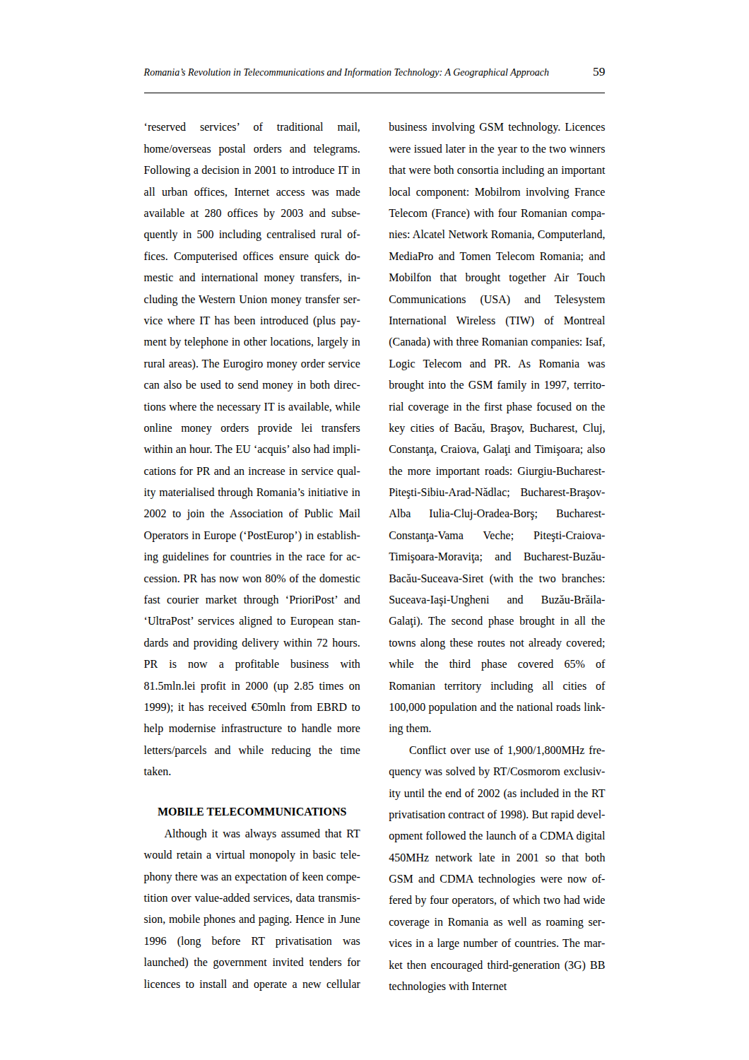Romania’s Revolution in Telecommunications and Information Technology: A Geographical Approach 59
‘reserved services’ of traditional mail, home/overseas postal orders and telegrams. Following a decision in 2001 to introduce IT in all urban offices, Internet access was made available at 280 offices by 2003 and subsequently in 500 including centralised rural offices. Computerised offices ensure quick domestic and international money transfers, including the Western Union money transfer service where IT has been introduced (plus payment by telephone in other locations, largely in rural areas). The Eurogiro money order service can also be used to send money in both directions where the necessary IT is available, while online money orders provide lei transfers within an hour. The EU ‘acquis’ also had implications for PR and an increase in service quality materialised through Romania’s initiative in 2002 to join the Association of Public Mail Operators in Europe (‘PostEurop’) in establishing guidelines for countries in the race for accession. PR has now won 80% of the domestic fast courier market through ‘PrioriPost’ and ‘UltraPost’ services aligned to European standards and providing delivery within 72 hours. PR is now a profitable business with 81.5mln.lei profit in 2000 (up 2.85 times on 1999); it has received €50mln from EBRD to help modernise infrastructure to handle more letters/parcels and while reducing the time taken.
Mobile Telecommunications
Although it was always assumed that RT would retain a virtual monopoly in basic telephony there was an expectation of keen competition over value-added services, data transmission, mobile phones and paging. Hence in June 1996 (long before RT privatisation was launched) the government invited tenders for licences to install and operate a new cellular business involving GSM technology. Licences were issued later in the year to the two winners that were both consortia including an important local component: Mobilrom involving France Telecom (France) with four Romanian companies: Alcatel Network Romania, Computerland, MediaPro and Tomen Telecom Romania; and Mobilfon that brought together Air Touch Communications (USA) and Telesystem International Wireless (TIW) of Montreal (Canada) with three Romanian companies: Isaf, Logic Telecom and PR. As Romania was brought into the GSM family in 1997, territorial coverage in the first phase focused on the key cities of Bacău, Braşov, Bucharest, Cluj, Constanţa, Craiova, Galaţi and Timişoara; also the more important roads: Giurgiu-Bucharest-Piteşti-Sibiu-Arad-Nădlac; Bucharest-Braşov-Alba Iulia-Cluj-Oradea-Borş; Bucharest-Constanţa-Vama Veche; Piteşti-Craiova-Timişoara-Moraviţa; and Bucharest-Buzău-Bacău-Suceava-Siret (with the two branches: Suceava-Iaşi-Ungheni and Buzău-Brăila-Galaţi). The second phase brought in all the towns along these routes not already covered; while the third phase covered 65% of Romanian territory including all cities of 100,000 population and the national roads linking them.
Conflict over use of 1,900/1,800MHz frequency was solved by RT/Cosmorom exclusivity until the end of 2002 (as included in the RT privatisation contract of 1998). But rapid development followed the launch of a CDMA digital 450MHz network late in 2001 so that both GSM and CDMA technologies were now offered by four operators, of which two had wide coverage in Romania as well as roaming services in a large number of countries. The market then encouraged third-generation (3G) BB technologies with Internet